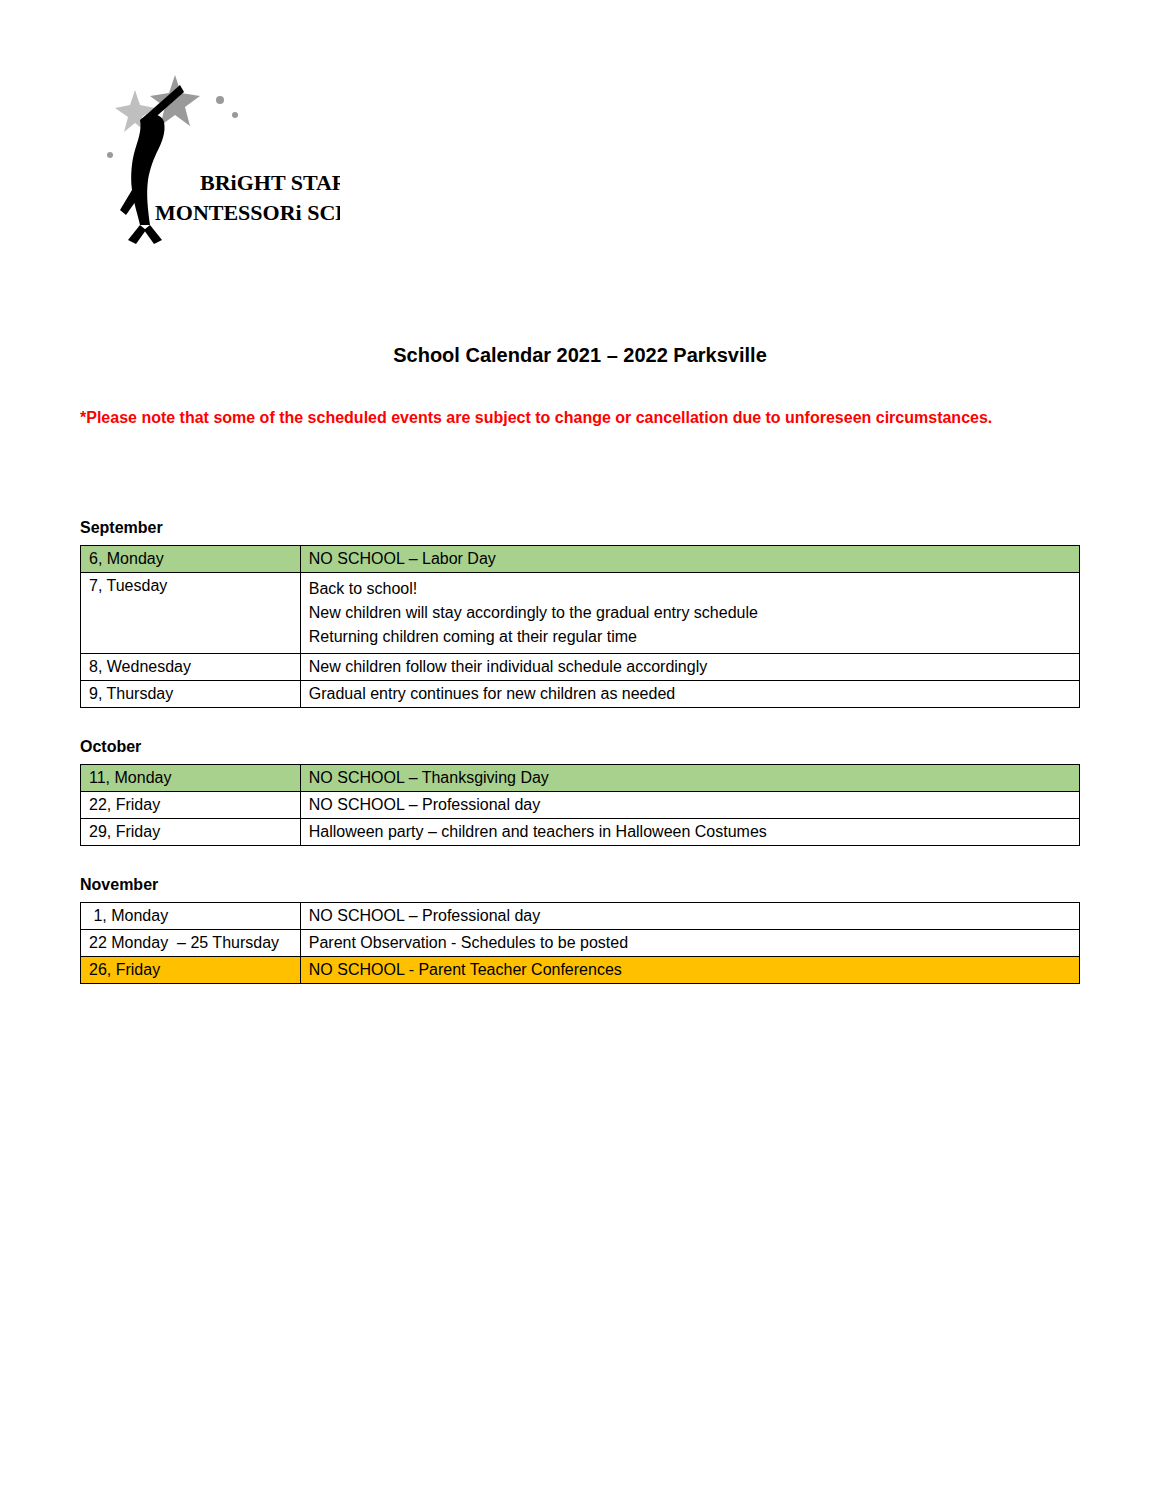BRiGHT STAR MONTESSORi SCHOOL
School Calendar 2021 – 2022 Parksville
*Please note that some of the scheduled events are subject to change or cancellation due to unforeseen circumstances.
September
| 6, Monday | NO SCHOOL – Labor Day |
| 7, Tuesday | Back to school! New children will stay accordingly to the gradual entry schedule Returning children coming at their regular time |
| 8, Wednesday | New children follow their individual schedule accordingly |
| 9, Thursday | Gradual entry continues for new children as needed |
October
| 11, Monday | NO SCHOOL – Thanksgiving Day |
| 22, Friday | NO SCHOOL – Professional day |
| 29, Friday | Halloween party – children and teachers in Halloween Costumes |
November
| 1, Monday | NO SCHOOL – Professional day |
| 22 Monday – 25 Thursday | Parent Observation - Schedules to be posted |
| 26, Friday | NO SCHOOL - Parent Teacher Conferences |